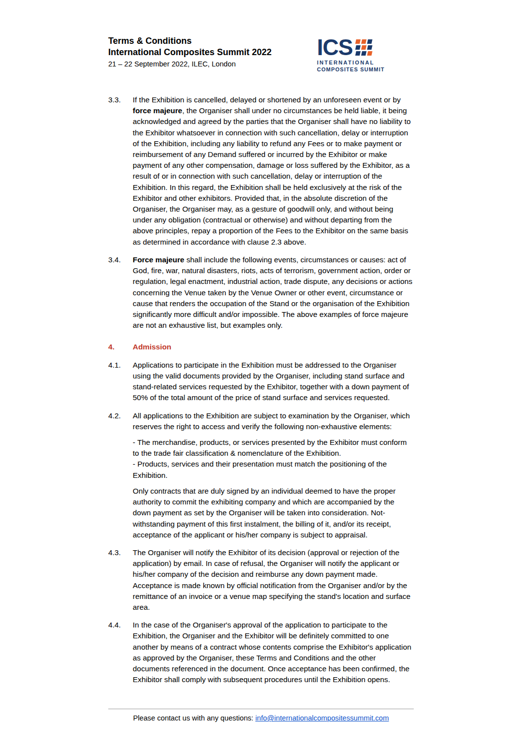Terms & Conditions
International Composites Summit 2022
21 – 22 September 2022, ILEC, London
ICS
INTERNATIONAL
COMPOSITES SUMMIT
3.3.
If the Exhibition is cancelled, delayed or shortened by an unforeseen event or by force majeure, the Organiser shall under no circumstances be held liable, it being acknowledged and agreed by the parties that the Organiser shall have no liability to the Exhibitor whatsoever in connection with such cancellation, delay or interruption of the Exhibition, including any liability to refund any Fees or to make payment or reimbursement of any Demand suffered or incurred by the Exhibitor or make payment of any other compensation, damage or loss suffered by the Exhibitor, as a result of or in connection with such cancellation, delay or interruption of the Exhibition. In this regard, the Exhibition shall be held exclusively at the risk of the Exhibitor and other exhibitors. Provided that, in the absolute discretion of the Organiser, the Organiser may, as a gesture of goodwill only, and without being under any obligation (contractual or otherwise) and without departing from the above principles, repay a proportion of the Fees to the Exhibitor on the same basis as determined in accordance with clause 2.3 above.
3.4.
Force majeure shall include the following events, circumstances or causes: act of God, fire, war, natural disasters, riots, acts of terrorism, government action, order or regulation, legal enactment, industrial action, trade dispute, any decisions or actions concerning the Venue taken by the Venue Owner or other event, circumstance or cause that renders the occupation of the Stand or the organisation of the Exhibition significantly more difficult and/or impossible. The above examples of force majeure are not an exhaustive list, but examples only.
4. Admission
4.1.
Applications to participate in the Exhibition must be addressed to the Organiser using the valid documents provided by the Organiser, including stand surface and stand-related services requested by the Exhibitor, together with a down payment of 50% of the total amount of the price of stand surface and services requested.
4.2.
All applications to the Exhibition are subject to examination by the Organiser, which reserves the right to access and verify the following non-exhaustive elements:
- The merchandise, products, or services presented by the Exhibitor must conform to the trade fair classification & nomenclature of the Exhibition.
- Products, services and their presentation must match the positioning of the Exhibition.
Only contracts that are duly signed by an individual deemed to have the proper authority to commit the exhibiting company and which are accompanied by the down payment as set by the Organiser will be taken into consideration. Not-withstanding payment of this first instalment, the billing of it, and/or its receipt, acceptance of the applicant or his/her company is subject to appraisal.
4.3.
The Organiser will notify the Exhibitor of its decision (approval or rejection of the application) by email. In case of refusal, the Organiser will notify the applicant or his/her company of the decision and reimburse any down payment made. Acceptance is made known by official notification from the Organiser and/or by the remittance of an invoice or a venue map specifying the stand's location and surface area.
4.4.
In the case of the Organiser's approval of the application to participate to the Exhibition, the Organiser and the Exhibitor will be definitely committed to one another by means of a contract whose contents comprise the Exhibitor's application as approved by the Organiser, these Terms and Conditions and the other documents referenced in the document. Once acceptance has been confirmed, the Exhibitor shall comply with subsequent procedures until the Exhibition opens.
Please contact us with any questions: info@internationalcompositessummit.com